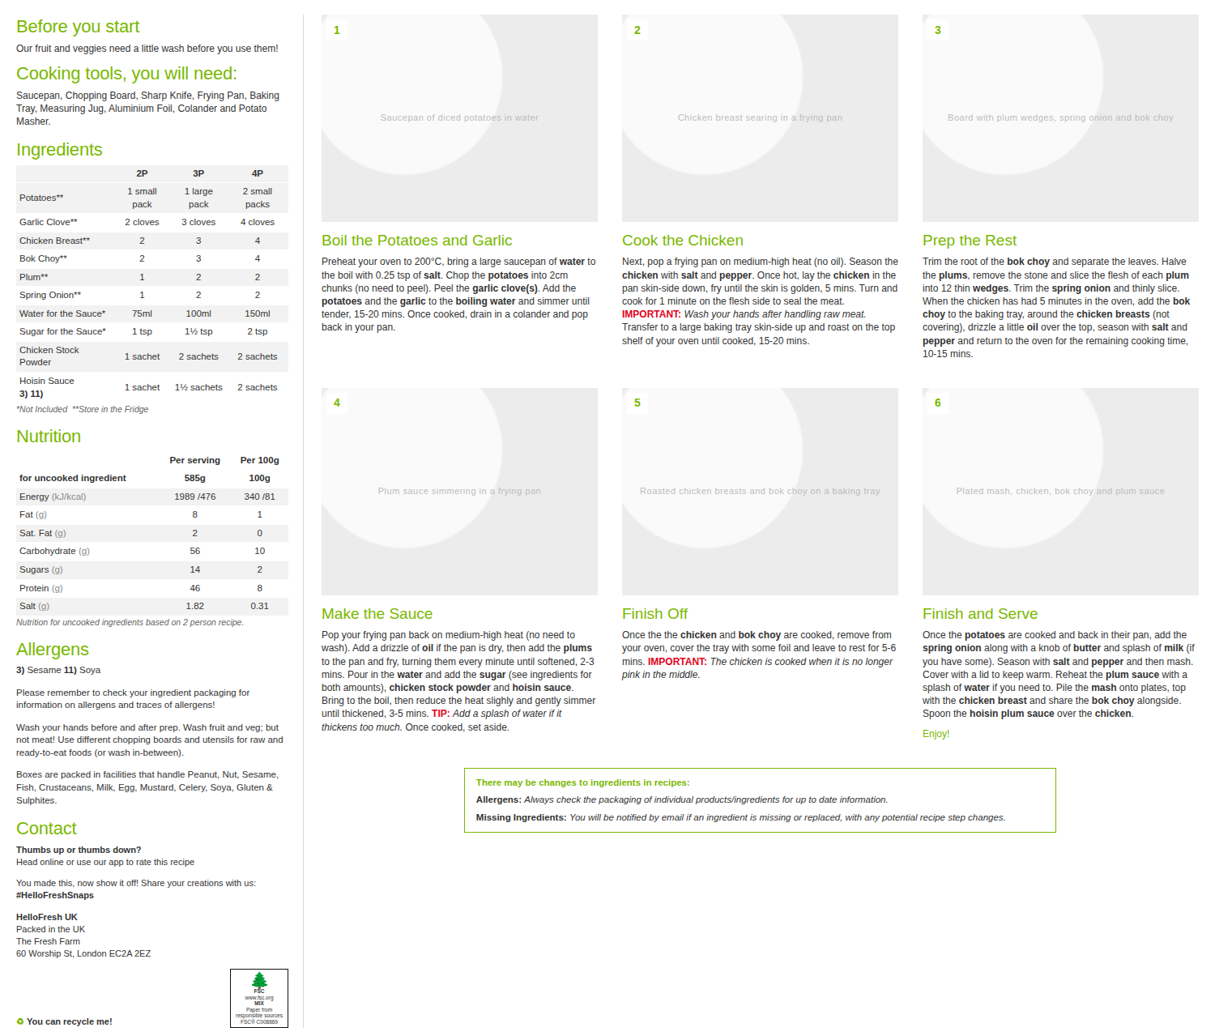Before you start
Our fruit and veggies need a little wash before you use them!
Cooking tools, you will need:
Saucepan, Chopping Board, Sharp Knife, Frying Pan, Baking Tray, Measuring Jug, Aluminium Foil, Colander and Potato Masher.
Ingredients
| | 2P | 3P | 4P |
| --- | --- | --- | --- |
| Potatoes** | 1 small pack | 1 large pack | 2 small packs |
| Garlic Clove** | 2 cloves | 3 cloves | 4 cloves |
| Chicken Breast** | 2 | 3 | 4 |
| Bok Choy** | 2 | 3 | 4 |
| Plum** | 1 | 2 | 2 |
| Spring Onion** | 1 | 2 | 2 |
| Water for the Sauce* | 75ml | 100ml | 150ml |
| Sugar for the Sauce* | 1 tsp | 1½ tsp | 2 tsp |
| Chicken Stock Powder | 1 sachet | 2 sachets | 2 sachets |
| Hoisin Sauce 3) 11) | 1 sachet | 1½ sachets | 2 sachets |
*Not Included **Store in the Fridge
Nutrition
| | Per serving | Per 100g |
| --- | --- | --- |
| for uncooked ingredient | 585g | 100g |
| Energy (kJ/kcal) | 1989 /476 | 340 /81 |
| Fat (g) | 8 | 1 |
| Sat. Fat (g) | 2 | 0 |
| Carbohydrate (g) | 56 | 10 |
| Sugars (g) | 14 | 2 |
| Protein (g) | 46 | 8 |
| Salt (g) | 1.82 | 0.31 |
Nutrition for uncooked ingredients based on 2 person recipe.
Allergens
3) Sesame 11) Soya
Please remember to check your ingredient packaging for information on allergens and traces of allergens!
Wash your hands before and after prep. Wash fruit and veg; but not meat! Use different chopping boards and utensils for raw and ready-to-eat foods (or wash in-between).
Boxes are packed in facilities that handle Peanut, Nut, Sesame, Fish, Crustaceans, Milk, Egg, Mustard, Celery, Soya, Gluten & Sulphites.
Contact
Thumbs up or thumbs down?
Head online or use our app to rate this recipe
You made this, now show it off! Share your creations with us: #HelloFreshSnaps
HelloFresh UK
Packed in the UK
The Fresh Farm
60 Worship St, London EC2A 2EZ
♻ You can recycle me!
🌲
FSC
www.fsc.org
MIX
Paper from
responsible sources
FSC® C008869
Saucepan of diced potatoes in water
1
Boil the Potatoes and Garlic
Preheat your oven to 200°C, bring a large saucepan of water to the boil with 0.25 tsp of salt. Chop the potatoes into 2cm chunks (no need to peel). Peel the garlic clove(s). Add the potatoes and the garlic to the boiling water and simmer until tender, 15-20 mins. Once cooked, drain in a colander and pop back in your pan.
Chicken breast searing in a frying pan
2
Cook the Chicken
Next, pop a frying pan on medium-high heat (no oil). Season the chicken with salt and pepper. Once hot, lay the chicken in the pan skin-side down, fry until the skin is golden, 5 mins. Turn and cook for 1 minute on the flesh side to seal the meat. IMPORTANT: Wash your hands after handling raw meat. Transfer to a large baking tray skin-side up and roast on the top shelf of your oven until cooked, 15-20 mins.
Board with plum wedges, spring onion and bok choy
3
Prep the Rest
Trim the root of the bok choy and separate the leaves. Halve the plums, remove the stone and slice the flesh of each plum into 12 thin wedges. Trim the spring onion and thinly slice. When the chicken has had 5 minutes in the oven, add the bok choy to the baking tray, around the chicken breasts (not covering), drizzle a little oil over the top, season with salt and pepper and return to the oven for the remaining cooking time, 10-15 mins.
Plum sauce simmering in a frying pan
4
Make the Sauce
Pop your frying pan back on medium-high heat (no need to wash). Add a drizzle of oil if the pan is dry, then add the plums to the pan and fry, turning them every minute until softened, 2-3 mins. Pour in the water and add the sugar (see ingredients for both amounts), chicken stock powder and hoisin sauce. Bring to the boil, then reduce the heat slighly and gently simmer until thickened, 3-5 mins. TIP: Add a splash of water if it thickens too much. Once cooked, set aside.
Roasted chicken breasts and bok choy on a baking tray
5
Finish Off
Once the the chicken and bok choy are cooked, remove from your oven, cover the tray with some foil and leave to rest for 5-6 mins. IMPORTANT: The chicken is cooked when it is no longer pink in the middle.
Plated mash, chicken, bok choy and plum sauce
6
Finish and Serve
Once the potatoes are cooked and back in their pan, add the spring onion along with a knob of butter and splash of milk (if you have some). Season with salt and pepper and then mash. Cover with a lid to keep warm. Reheat the plum sauce with a splash of water if you need to. Pile the mash onto plates, top with the chicken breast and share the bok choy alongside. Spoon the hoisin plum sauce over the chicken.
Enjoy!
There may be changes to ingredients in recipes:
Allergens: Always check the packaging of individual products/ingredients for up to date information.
Missing Ingredients: You will be notified by email if an ingredient is missing or replaced, with any potential recipe step changes.